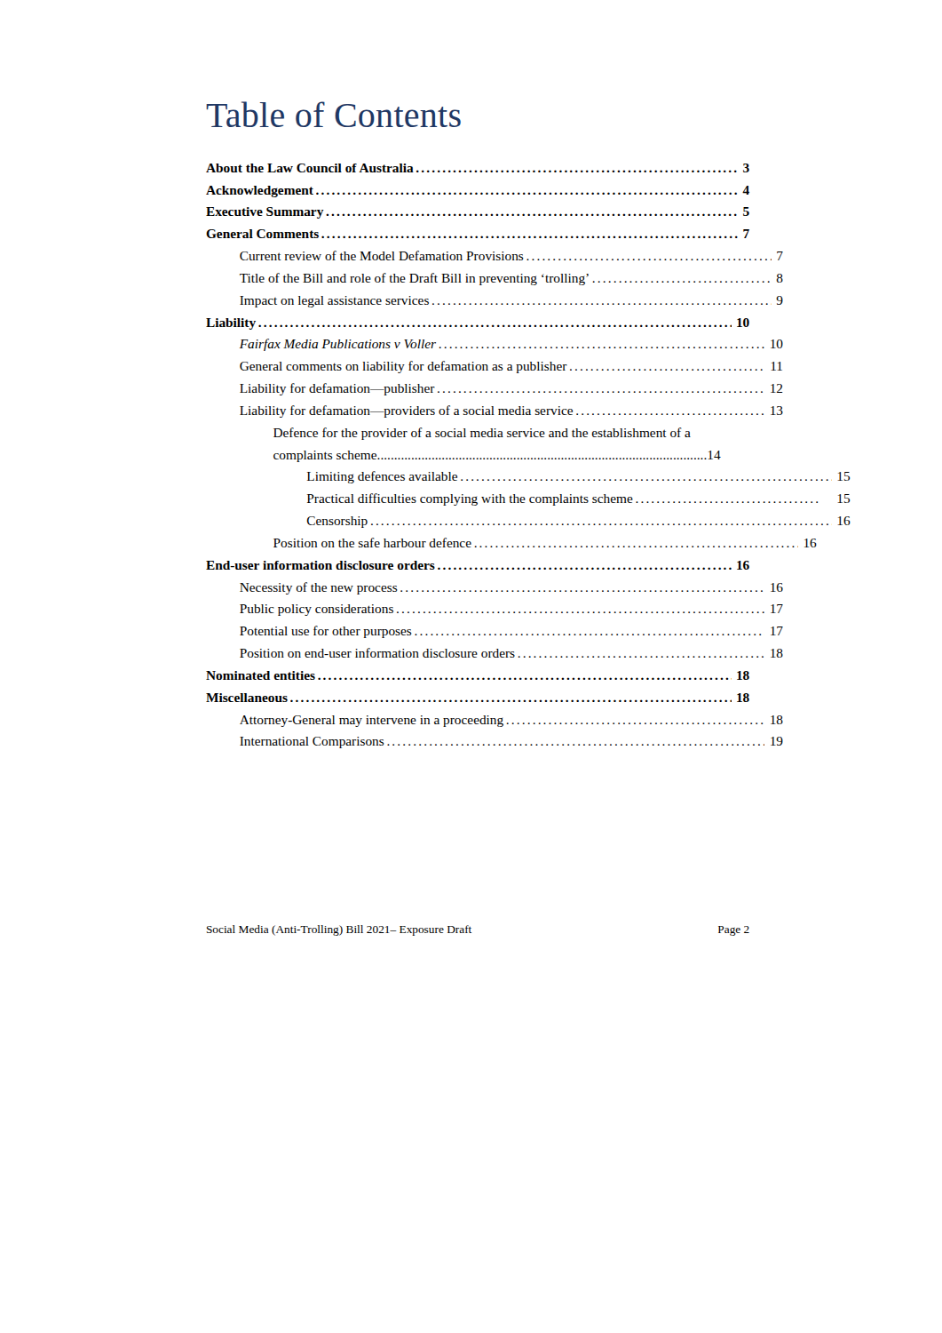Table of Contents
About the Law Council of Australia ........................................................................................... 3
Acknowledgement ......................................................................................................... 4
Executive Summary ..................................................................................................... 5
General Comments ...................................................................................................... 7
Current review of the Model Defamation Provisions ..................................................... 7
Title of the Bill and role of the Draft Bill in preventing ‘trolling’ ....................................... 8
Impact on legal assistance services ............................................................................. 9
Liability ....................................................................................................................... 10
Fairfax Media Publications v Voller ............................................................................. 10
General comments on liability for defamation as a publisher ........................................ 11
Liability for defamation—publisher ............................................................................... 12
Liability for defamation—providers of a social media service ........................................ 13
Defence for the provider of a social media service and the establishment of a
complaints scheme ................................................................................................. 14
Limiting defences available ................................................................................... 15
Practical difficulties complying with the complaints scheme ................................... 15
Censorship ............................................................................................................. 16
Position on the safe harbour defence ......................................................................... 16
End-user information disclosure orders ..................................................................... 16
Necessity of the new process ......................................................................................... 16
Public policy considerations ........................................................................................... 17
Potential use for other purposes ..................................................................................... 17
Position on end-user information disclosure orders ..................................................... 18
Nominated entities ..................................................................................................... 18
Miscellaneous ........................................................................................................... 18
Attorney-General may intervene in a proceeding ......................................................... 18
International Comparisons ............................................................................................. 19
Social Media (Anti-Trolling) Bill 2021– Exposure Draft
Page 2